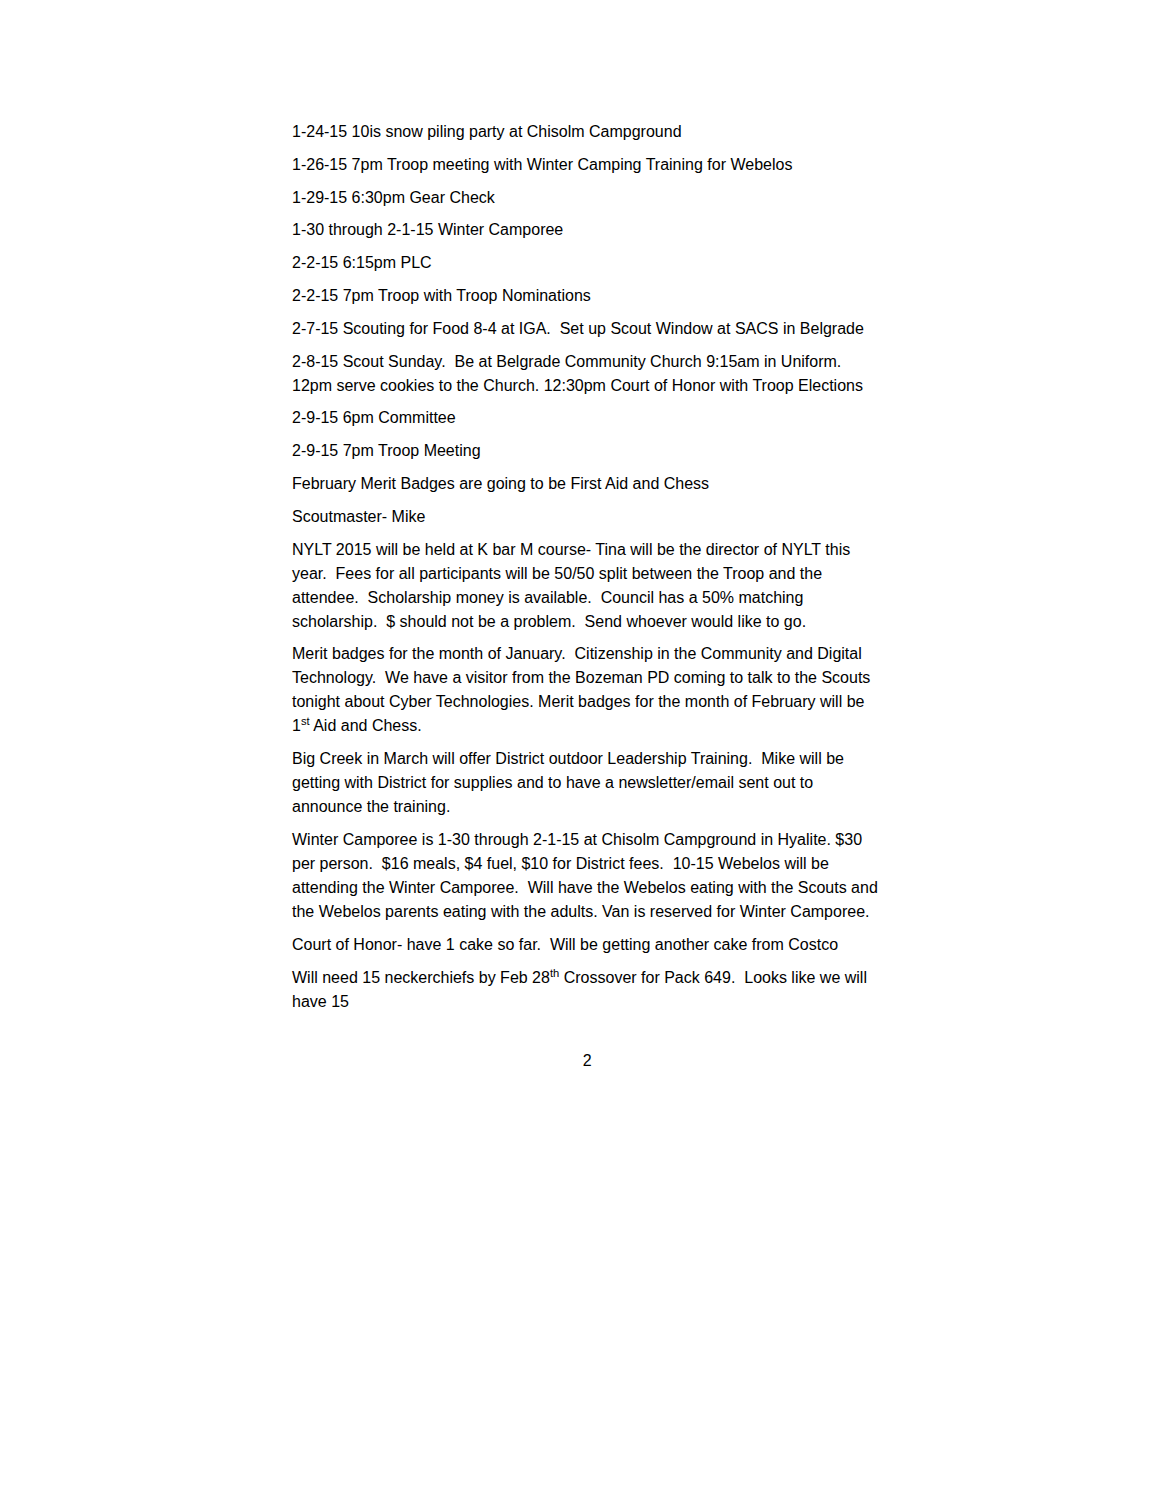1-24-15 10is snow piling party at Chisolm Campground
1-26-15 7pm Troop meeting with Winter Camping Training for Webelos
1-29-15 6:30pm Gear Check
1-30 through 2-1-15 Winter Camporee
2-2-15 6:15pm PLC
2-2-15 7pm Troop with Troop Nominations
2-7-15 Scouting for Food 8-4 at IGA. Set up Scout Window at SACS in Belgrade
2-8-15 Scout Sunday. Be at Belgrade Community Church 9:15am in Uniform. 12pm serve cookies to the Church. 12:30pm Court of Honor with Troop Elections
2-9-15 6pm Committee
2-9-15 7pm Troop Meeting
February Merit Badges are going to be First Aid and Chess
Scoutmaster- Mike
NYLT 2015 will be held at K bar M course- Tina will be the director of NYLT this year. Fees for all participants will be 50/50 split between the Troop and the attendee. Scholarship money is available. Council has a 50% matching scholarship. $ should not be a problem. Send whoever would like to go.
Merit badges for the month of January. Citizenship in the Community and Digital Technology. We have a visitor from the Bozeman PD coming to talk to the Scouts tonight about Cyber Technologies. Merit badges for the month of February will be 1st Aid and Chess.
Big Creek in March will offer District outdoor Leadership Training. Mike will be getting with District for supplies and to have a newsletter/email sent out to announce the training.
Winter Camporee is 1-30 through 2-1-15 at Chisolm Campground in Hyalite. $30 per person. $16 meals, $4 fuel, $10 for District fees. 10-15 Webelos will be attending the Winter Camporee. Will have the Webelos eating with the Scouts and the Webelos parents eating with the adults. Van is reserved for Winter Camporee.
Court of Honor- have 1 cake so far. Will be getting another cake from Costco
Will need 15 neckerchiefs by Feb 28th Crossover for Pack 649. Looks like we will have 15
2